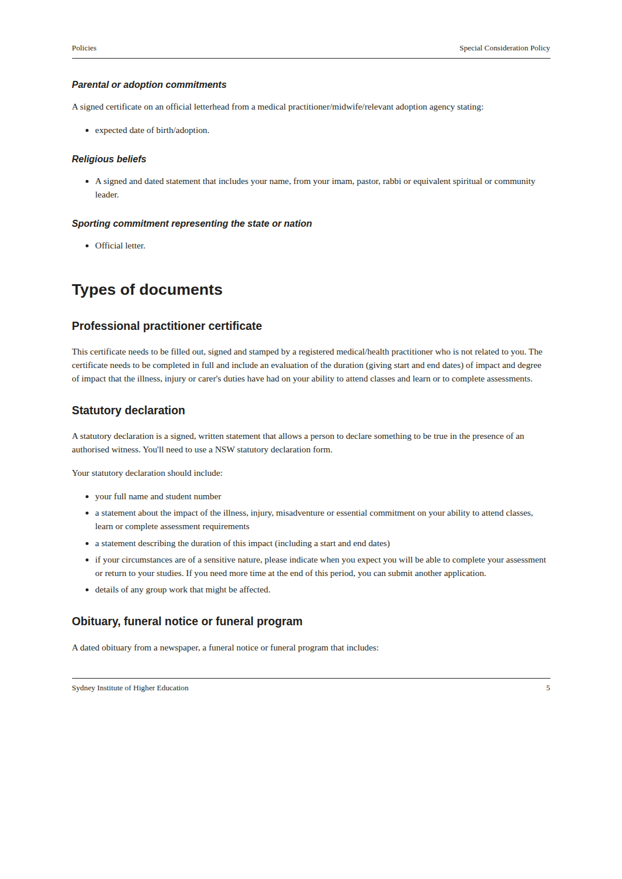Policies Special Consideration Policy
Parental or adoption commitments
A signed certificate on an official letterhead from a medical practitioner/midwife/relevant adoption agency stating:
expected date of birth/adoption.
Religious beliefs
A signed and dated statement that includes your name, from your imam, pastor, rabbi or equivalent spiritual or community leader.
Sporting commitment representing the state or nation
Official letter.
Types of documents
Professional practitioner certificate
This certificate needs to be filled out, signed and stamped by a registered medical/health practitioner who is not related to you. The certificate needs to be completed in full and include an evaluation of the duration (giving start and end dates) of impact and degree of impact that the illness, injury or carer's duties have had on your ability to attend classes and learn or to complete assessments.
Statutory declaration
A statutory declaration is a signed, written statement that allows a person to declare something to be true in the presence of an authorised witness. You'll need to use a NSW statutory declaration form.
Your statutory declaration should include:
your full name and student number
a statement about the impact of the illness, injury, misadventure or essential commitment on your ability to attend classes, learn or complete assessment requirements
a statement describing the duration of this impact (including a start and end dates)
if your circumstances are of a sensitive nature, please indicate when you expect you will be able to complete your assessment or return to your studies. If you need more time at the end of this period, you can submit another application.
details of any group work that might be affected.
Obituary, funeral notice or funeral program
A dated obituary from a newspaper, a funeral notice or funeral program that includes:
Sydney Institute of Higher Education 5